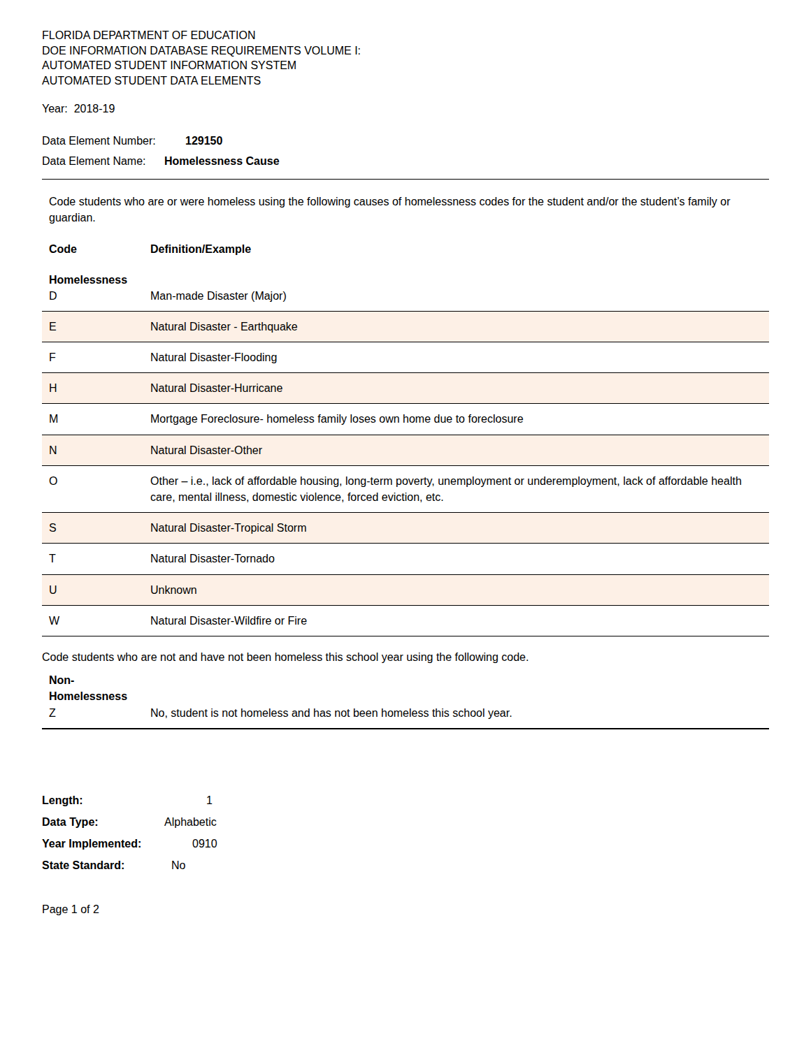FLORIDA DEPARTMENT OF EDUCATION
DOE INFORMATION DATABASE REQUIREMENTS VOLUME I:
AUTOMATED STUDENT INFORMATION SYSTEM
AUTOMATED STUDENT DATA ELEMENTS
Year: 2018-19
Data Element Number: 129150
Data Element Name: Homelessness Cause
Code students who are or were homeless using the following causes of homelessness codes for the student and/or the student’s family or guardian.
| Code | Definition/Example |
| --- | --- |
| Homelessness | |
| D | Man-made Disaster (Major) |
| E | Natural Disaster - Earthquake |
| F | Natural Disaster-Flooding |
| H | Natural Disaster-Hurricane |
| M | Mortgage Foreclosure- homeless family loses own home due to foreclosure |
| N | Natural Disaster-Other |
| O | Other – i.e., lack of affordable housing, long-term poverty, unemployment or underemployment, lack of affordable health care, mental illness, domestic violence, forced eviction, etc. |
| S | Natural Disaster-Tropical Storm |
| T | Natural Disaster-Tornado |
| U | Unknown |
| W | Natural Disaster-Wildfire or Fire |
Code students who are not and have not been homeless this school year using the following code.
| Non-Homelessness | |
| Z | No, student is not homeless and has not been homeless this school year. |
Length: 1
Data Type: Alphabetic
Year Implemented: 0910
State Standard: No
Page 1 of 2